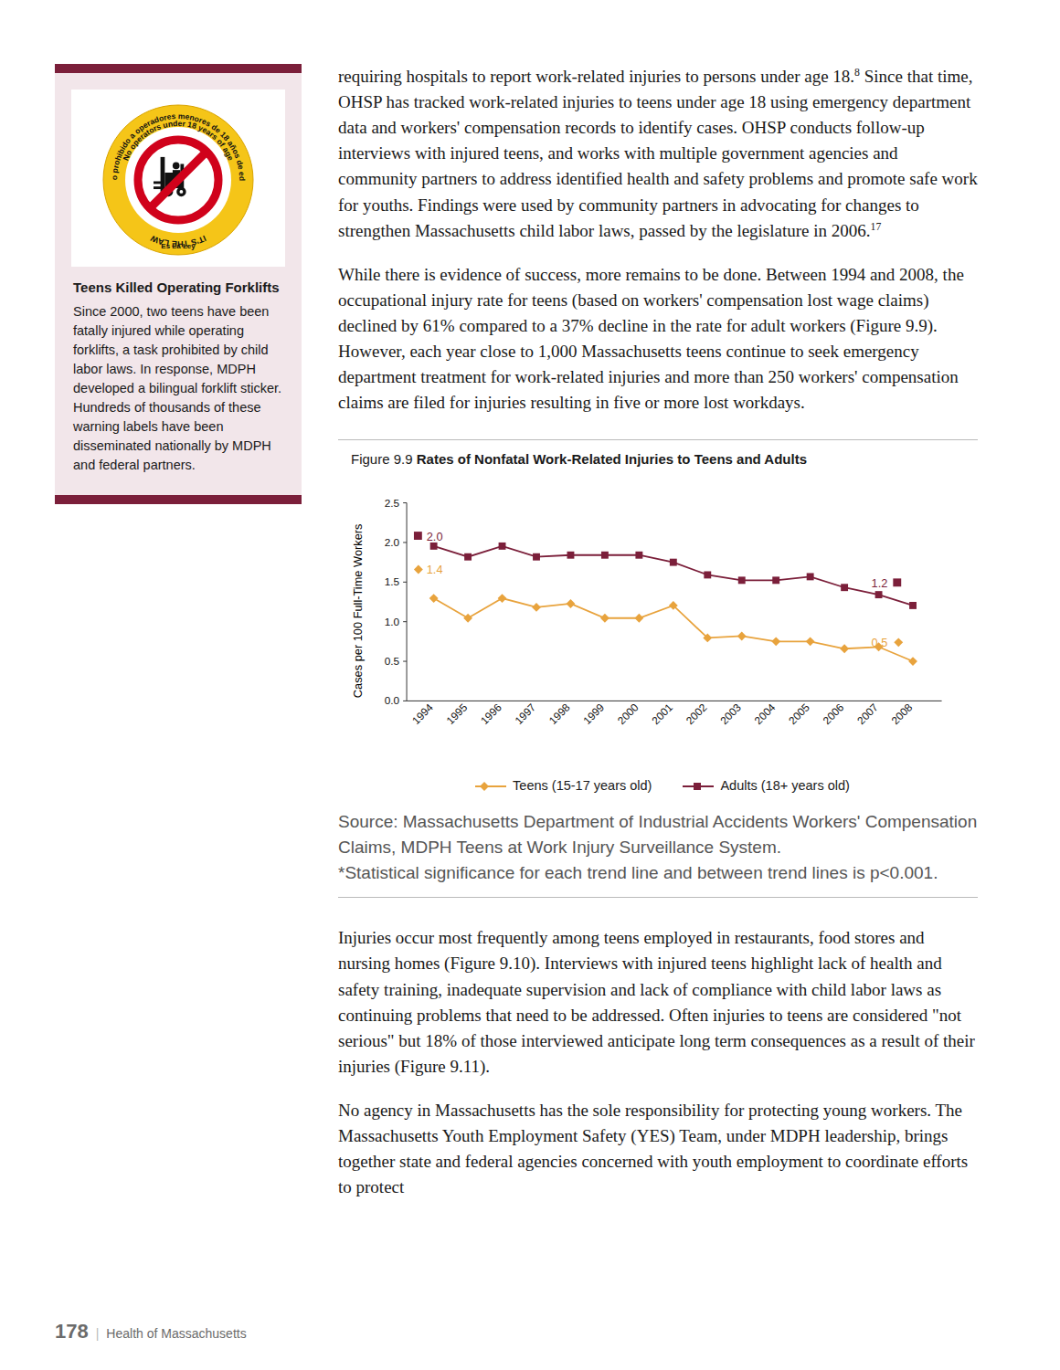Uso prohibido a operadores menores de 18 años de edad No operators under 18 years of age IT'S THE LAW Es La Ley
Teens Killed Operating Forklifts
Since 2000, two teens have been fatally injured while operating forklifts, a task prohibited by child labor laws. In response, MDPH developed a bilingual forklift sticker. Hundreds of thousands of these warning labels have been disseminated nationally by MDPH and federal partners.
requiring hospitals to report work-related injuries to persons under age 18.8 Since that time, OHSP has tracked work-related injuries to teens under age 18 using emergency department data and workers' compensation records to identify cases. OHSP conducts follow-up interviews with injured teens, and works with multiple government agencies and community partners to address identified health and safety problems and promote safe work for youths. Findings were used by community partners in advocating for changes to strengthen Massachusetts child labor laws, passed by the legislature in 2006.17
While there is evidence of success, more remains to be done. Between 1994 and 2008, the occupational injury rate for teens (based on workers' compensation lost wage claims) declined by 61% compared to a 37% decline in the rate for adult workers (Figure 9.9). However, each year close to 1,000 Massachusetts teens continue to seek emergency department treatment for work-related injuries and more than 250 workers' compensation claims are filed for injuries resulting in five or more lost workdays.
Figure 9.9 Rates of Nonfatal Work-Related Injuries to Teens and Adults
Cases per 100 Full-Time Workers 2.5 2.0 1.5 1.0 0.5 0.0 2.0 1.4 1.2 0.5 1994 1995 1996 1997 1998 1999 2000 2001 2002 2003 2004 2005 2006 2007 2008
Teens (15-17 years old) Adults (18+ years old)
Source: Massachusetts Department of Industrial Accidents Workers' Compensation Claims, MDPH Teens at Work Injury Surveillance System.
*Statistical significance for each trend line and between trend lines is p<0.001.
Injuries occur most frequently among teens employed in restaurants, food stores and nursing homes (Figure 9.10). Interviews with injured teens highlight lack of health and safety training, inadequate supervision and lack of compliance with child labor laws as continuing problems that need to be addressed. Often injuries to teens are considered "not serious" but 18% of those interviewed anticipate long term consequences as a result of their injuries (Figure 9.11).
No agency in Massachusetts has the sole responsibility for protecting young workers. The Massachusetts Youth Employment Safety (YES) Team, under MDPH leadership, brings together state and federal agencies concerned with youth employment to coordinate efforts to protect
178 | Health of Massachusetts